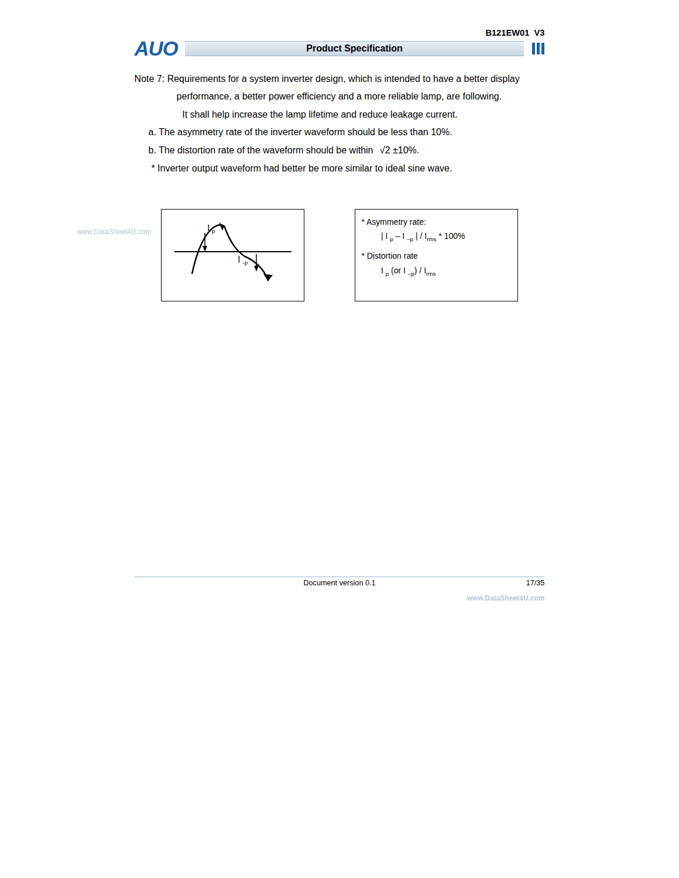B121EW01 V3
AUO
Product Specification
Note 7: Requirements for a system inverter design, which is intended to have a better display
performance, a better power efficiency and a more reliable lamp, are following.
It shall help increase the lamp lifetime and reduce leakage current.
a. The asymmetry rate of the inverter waveform should be less than 10%.
b. The distortion rate of the waveform should be within 2 ±10%.
* Inverter output waveform had better be more similar to ideal sine wave.
I p I -p
* Asymmetry rate:
| I p – I –p | / Irms * 100%
* Distortion rate
I p (or I –p) / Irms
www.DataSheet4U.com
Document version 0.1
17/35
www.DataSheet4U.com